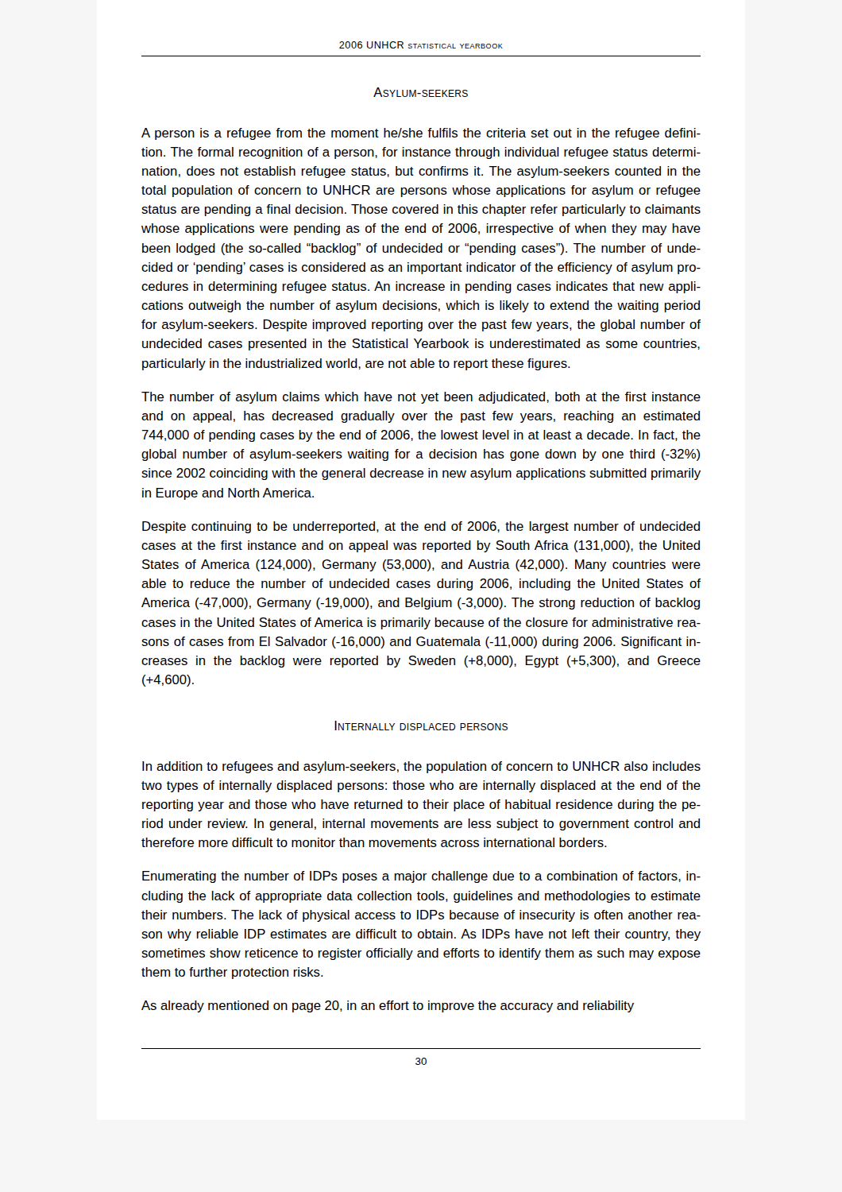2006 UNHCR Statistical Yearbook
Asylum-seekers
A person is a refugee from the moment he/she fulfils the criteria set out in the refugee definition. The formal recognition of a person, for instance through individual refugee status determination, does not establish refugee status, but confirms it. The asylum-seekers counted in the total population of concern to UNHCR are persons whose applications for asylum or refugee status are pending a final decision. Those covered in this chapter refer particularly to claimants whose applications were pending as of the end of 2006, irrespective of when they may have been lodged (the so-called “backlog” of undecided or “pending cases”). The number of undecided or ‘pending’ cases is considered as an important indicator of the efficiency of asylum procedures in determining refugee status. An increase in pending cases indicates that new applications outweigh the number of asylum decisions, which is likely to extend the waiting period for asylum-seekers. Despite improved reporting over the past few years, the global number of undecided cases presented in the Statistical Yearbook is underestimated as some countries, particularly in the industrialized world, are not able to report these figures.
The number of asylum claims which have not yet been adjudicated, both at the first instance and on appeal, has decreased gradually over the past few years, reaching an estimated 744,000 of pending cases by the end of 2006, the lowest level in at least a decade. In fact, the global number of asylum-seekers waiting for a decision has gone down by one third (-32%) since 2002 coinciding with the general decrease in new asylum applications submitted primarily in Europe and North America.
Despite continuing to be underreported, at the end of 2006, the largest number of undecided cases at the first instance and on appeal was reported by South Africa (131,000), the United States of America (124,000), Germany (53,000), and Austria (42,000). Many countries were able to reduce the number of undecided cases during 2006, including the United States of America (-47,000), Germany (-19,000), and Belgium (-3,000). The strong reduction of backlog cases in the United States of America is primarily because of the closure for administrative reasons of cases from El Salvador (-16,000) and Guatemala (-11,000) during 2006. Significant increases in the backlog were reported by Sweden (+8,000), Egypt (+5,300), and Greece (+4,600).
Internally displaced persons
In addition to refugees and asylum-seekers, the population of concern to UNHCR also includes two types of internally displaced persons: those who are internally displaced at the end of the reporting year and those who have returned to their place of habitual residence during the period under review. In general, internal movements are less subject to government control and therefore more difficult to monitor than movements across international borders.
Enumerating the number of IDPs poses a major challenge due to a combination of factors, including the lack of appropriate data collection tools, guidelines and methodologies to estimate their numbers. The lack of physical access to IDPs because of insecurity is often another reason why reliable IDP estimates are difficult to obtain. As IDPs have not left their country, they sometimes show reticence to register officially and efforts to identify them as such may expose them to further protection risks.
As already mentioned on page 20, in an effort to improve the accuracy and reliability
30